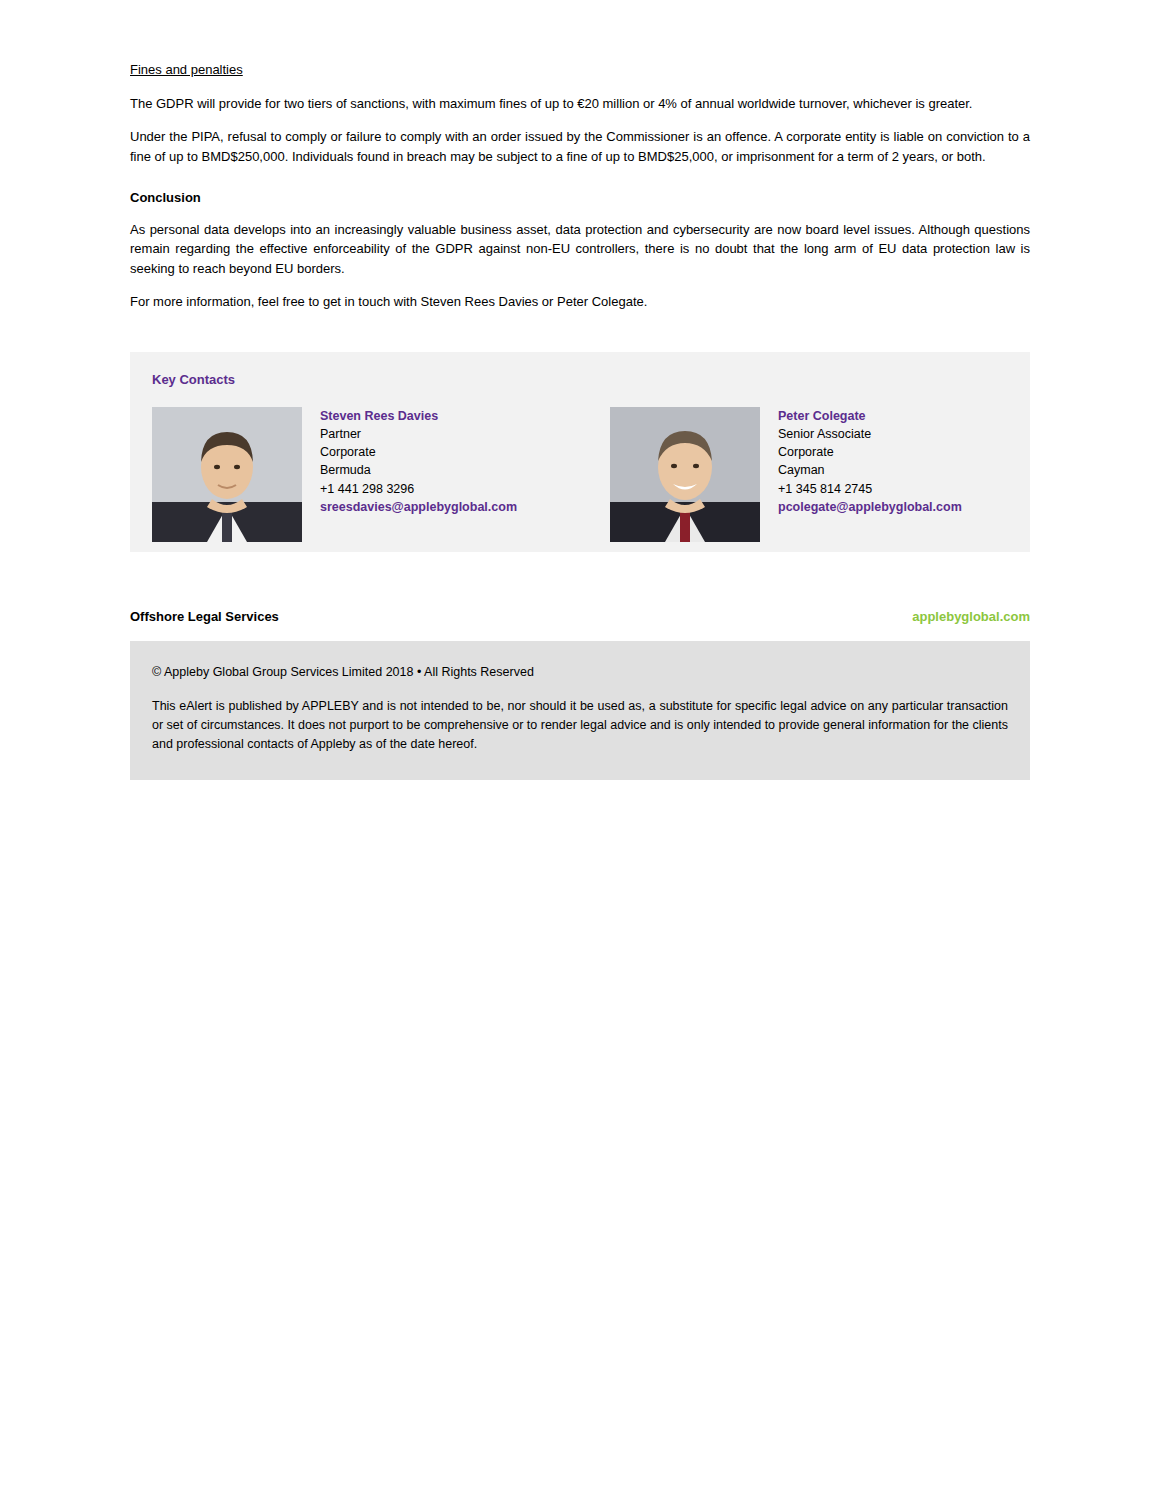Fines and penalties
The GDPR will provide for two tiers of sanctions, with maximum fines of up to €20 million or 4% of annual worldwide turnover, whichever is greater.
Under the PIPA, refusal to comply or failure to comply with an order issued by the Commissioner is an offence. A corporate entity is liable on conviction to a fine of up to BMD$250,000. Individuals found in breach may be subject to a fine of up to BMD$25,000, or imprisonment for a term of 2 years, or both.
Conclusion
As personal data develops into an increasingly valuable business asset, data protection and cybersecurity are now board level issues. Although questions remain regarding the effective enforceability of the GDPR against non-EU controllers, there is no doubt that the long arm of EU data protection law is seeking to reach beyond EU borders.
For more information, feel free to get in touch with Steven Rees Davies or Peter Colegate.
Key Contacts
Steven Rees Davies
Partner
Corporate
Bermuda
+1 441 298 3296
sreesdavies@applebyglobal.com
Peter Colegate
Senior Associate
Corporate
Cayman
+1 345 814 2745
pcolegate@applebyglobal.com
Offshore Legal Services
applebyglobal.com
© Appleby Global Group Services Limited 2018 • All Rights Reserved
This eAlert is published by APPLEBY and is not intended to be, nor should it be used as, a substitute for specific legal advice on any particular transaction or set of circumstances. It does not purport to be comprehensive or to render legal advice and is only intended to provide general information for the clients and professional contacts of Appleby as of the date hereof.